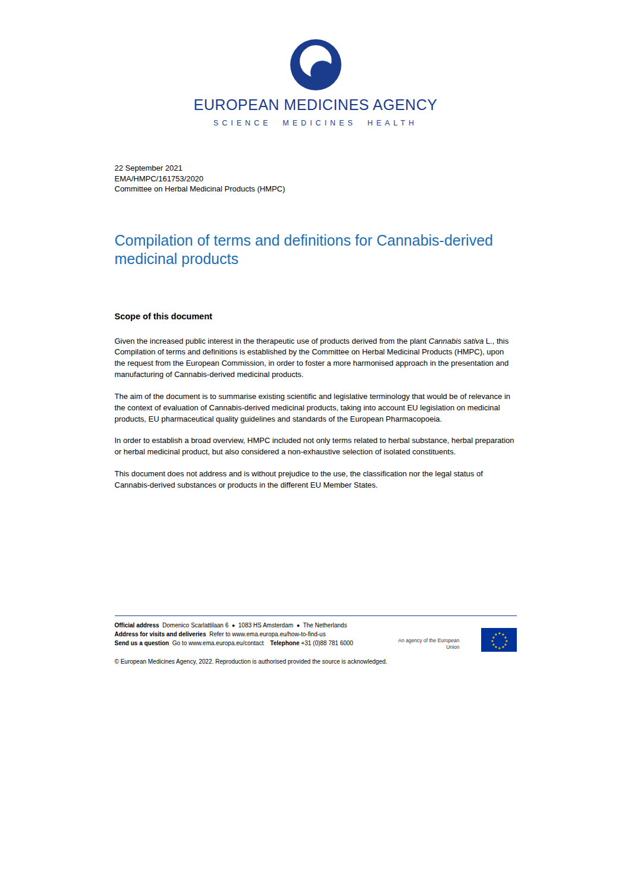EUROPEAN MEDICINES AGENCY
SCIENCE MEDICINES HEALTH
22 September 2021
EMA/HMPC/161753/2020
Committee on Herbal Medicinal Products (HMPC)
Compilation of terms and definitions for Cannabis-derived medicinal products
Scope of this document
Given the increased public interest in the therapeutic use of products derived from the plant Cannabis sativa L., this Compilation of terms and definitions is established by the Committee on Herbal Medicinal Products (HMPC), upon the request from the European Commission, in order to foster a more harmonised approach in the presentation and manufacturing of Cannabis-derived medicinal products.
The aim of the document is to summarise existing scientific and legislative terminology that would be of relevance in the context of evaluation of Cannabis-derived medicinal products, taking into account EU legislation on medicinal products, EU pharmaceutical quality guidelines and standards of the European Pharmacopoeia.
In order to establish a broad overview, HMPC included not only terms related to herbal substance, herbal preparation or herbal medicinal product, but also considered a non-exhaustive selection of isolated constituents.
This document does not address and is without prejudice to the use, the classification nor the legal status of Cannabis-derived substances or products in the different EU Member States.
Official address Domenico Scarlattilaan 6 ● 1083 HS Amsterdam ● The Netherlands
Address for visits and deliveries Refer to www.ema.europa.eu/how-to-find-us
Send us a question Go to www.ema.europa.eu/contact Telephone +31 (0)88 781 6000
An agency of the European
Union
★ ★ ★ ★ ★ ★ ★ ★ ★ ★ ★ ★
© European Medicines Agency, 2022. Reproduction is authorised provided the source is acknowledged.